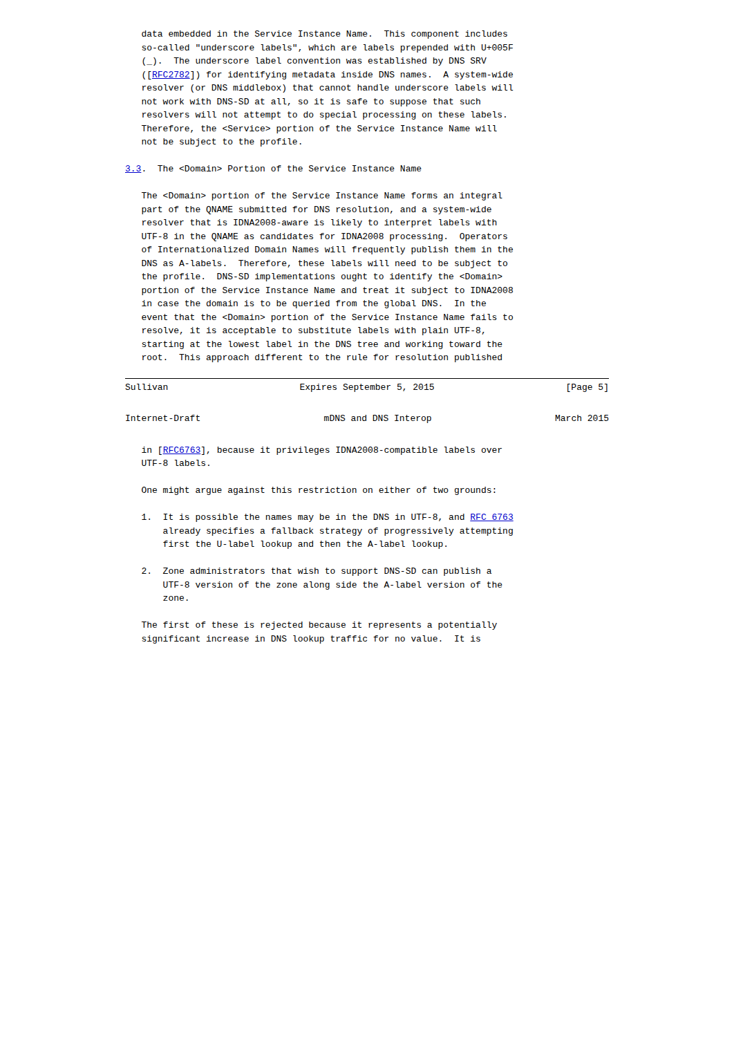data embedded in the Service Instance Name.  This component includes
   so-called "underscore labels", which are labels prepended with U+005F
   (_).  The underscore label convention was established by DNS SRV
   ([RFC2782]) for identifying metadata inside DNS names.  A system-wide
   resolver (or DNS middlebox) that cannot handle underscore labels will
   not work with DNS-SD at all, so it is safe to suppose that such
   resolvers will not attempt to do special processing on these labels.
   Therefore, the <Service> portion of the Service Instance Name will
   not be subject to the profile.

3.3.  The <Domain> Portion of the Service Instance Name

   The <Domain> portion of the Service Instance Name forms an integral
   part of the QNAME submitted for DNS resolution, and a system-wide
   resolver that is IDNA2008-aware is likely to interpret labels with
   UTF-8 in the QNAME as candidates for IDNA2008 processing.  Operators
   of Internationalized Domain Names will frequently publish them in the
   DNS as A-labels.  Therefore, these labels will need to be subject to
   the profile.  DNS-SD implementations ought to identify the <Domain>
   portion of the Service Instance Name and treat it subject to IDNA2008
   in case the domain is to be queried from the global DNS.  In the
   event that the <Domain> portion of the Service Instance Name fails to
   resolve, it is acceptable to substitute labels with plain UTF-8,
   starting at the lowest label in the DNS tree and working toward the
   root.  This approach different to the rule for resolution published
Sullivan Expires September 5, 2015 [Page 5]
Internet-Draft mDNS and DNS Interop March 2015
   in [RFC6763], because it privileges IDNA2008-compatible labels over
   UTF-8 labels.

   One might argue against this restriction on either of two grounds:

   1.  It is possible the names may be in the DNS in UTF-8, and RFC 6763
       already specifies a fallback strategy of progressively attempting
       first the U-label lookup and then the A-label lookup.

   2.  Zone administrators that wish to support DNS-SD can publish a
       UTF-8 version of the zone along side the A-label version of the
       zone.

   The first of these is rejected because it represents a potentially
   significant increase in DNS lookup traffic for no value.  It is